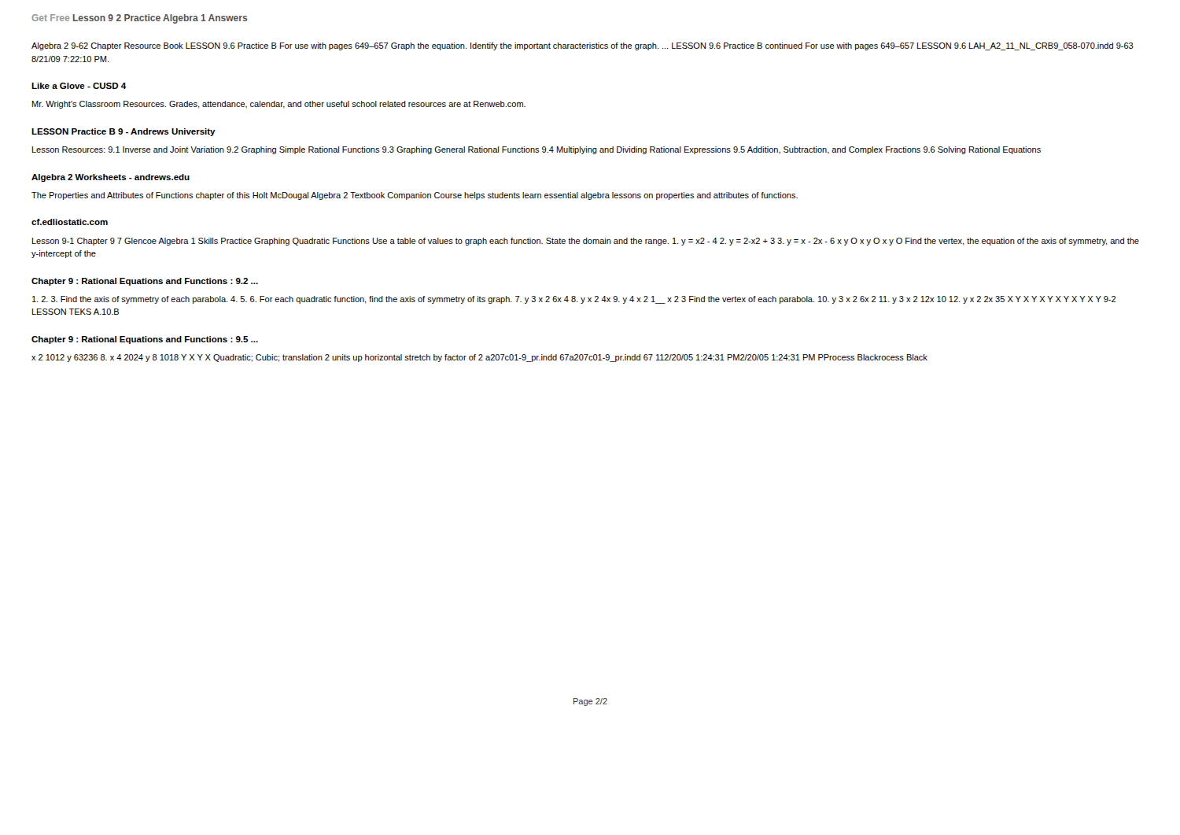Get Free Lesson 9 2 Practice Algebra 1 Answers
Algebra 2 9-62 Chapter Resource Book LESSON 9.6 Practice B For use with pages 649–657 Graph the equation. Identify the important characteristics of the graph. ... LESSON 9.6 Practice B continued For use with pages 649–657 LESSON 9.6 LAH_A2_11_NL_CRB9_058-070.indd 9-63 8/21/09 7:22:10 PM.
Like a Glove - CUSD 4
Mr. Wright's Classroom Resources. Grades, attendance, calendar, and other useful school related resources are at Renweb.com.
LESSON Practice B 9 - Andrews University
Lesson Resources: 9.1 Inverse and Joint Variation 9.2 Graphing Simple Rational Functions 9.3 Graphing General Rational Functions 9.4 Multiplying and Dividing Rational Expressions 9.5 Addition, Subtraction, and Complex Fractions 9.6 Solving Rational Equations
Algebra 2 Worksheets - andrews.edu
The Properties and Attributes of Functions chapter of this Holt McDougal Algebra 2 Textbook Companion Course helps students learn essential algebra lessons on properties and attributes of functions.
cf.edliostatic.com
Lesson 9-1 Chapter 9 7 Glencoe Algebra 1 Skills Practice Graphing Quadratic Functions Use a table of values to graph each function. State the domain and the range. 1. y = x2 - 4 2. y = 2-x2 + 3 3. y = x - 2x - 6 x y O x y O x y O Find the vertex, the equation of the axis of symmetry, and the y-intercept of the
Chapter 9 : Rational Equations and Functions : 9.2 ...
1. 2. 3. Find the axis of symmetry of each parabola. 4. 5. 6. For each quadratic function, find the axis of symmetry of its graph. 7. y 3 x 2 6x 4 8. y x 2 4x 9. y 4 x 2 1__ x 2 3 Find the vertex of each parabola. 10. y 3 x 2 6x 2 11. y 3 x 2 12x 10 12. y x 2 2x 35 X Y X Y X Y X Y X Y X Y 9-2 LESSON TEKS A.10.B
Chapter 9 : Rational Equations and Functions : 9.5 ...
x 2 1012 y 63236 8. x 4 2024 y 8 1018 Y X Y X Quadratic; Cubic; translation 2 units up horizontal stretch by factor of 2 a207c01-9_pr.indd 67a207c01-9_pr.indd 67 112/20/05 1:24:31 PM2/20/05 1:24:31 PM PProcess Blackrocess Black
Page 2/2